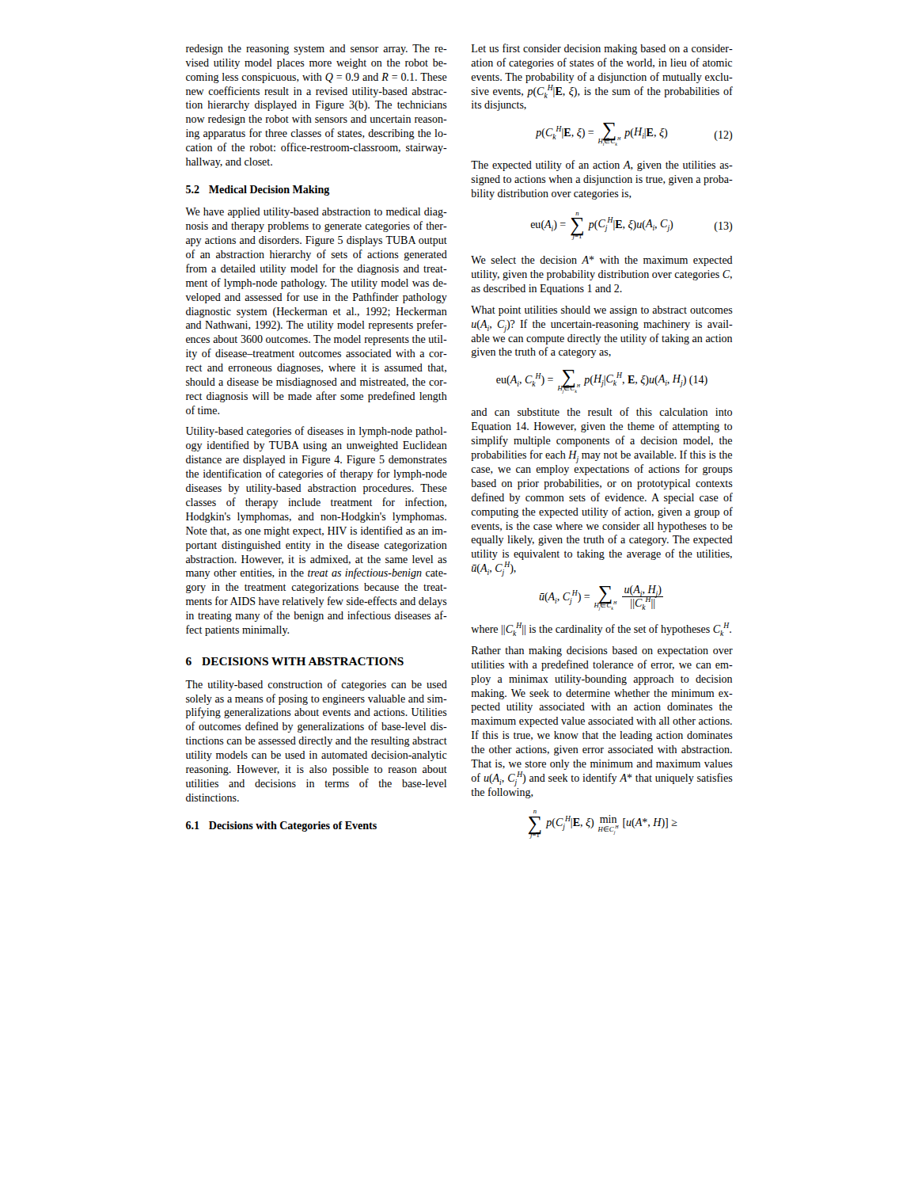redesign the reasoning system and sensor array. The revised utility model places more weight on the robot becoming less conspicuous, with Q = 0.9 and R = 0.1. These new coefficients result in a revised utility-based abstraction hierarchy displayed in Figure 3(b). The technicians now redesign the robot with sensors and uncertain reasoning apparatus for three classes of states, describing the location of the robot: office-restroom-classroom, stairway-hallway, and closet.
5.2 Medical Decision Making
We have applied utility-based abstraction to medical diagnosis and therapy problems to generate categories of therapy actions and disorders. Figure 5 displays TUBA output of an abstraction hierarchy of sets of actions generated from a detailed utility model for the diagnosis and treatment of lymph-node pathology. The utility model was developed and assessed for use in the Pathfinder pathology diagnostic system (Heckerman et al., 1992; Heckerman and Nathwani, 1992). The utility model represents preferences about 3600 outcomes. The model represents the utility of disease–treatment outcomes associated with a correct and erroneous diagnoses, where it is assumed that, should a disease be misdiagnosed and mistreated, the correct diagnosis will be made after some predefined length of time.
Utility-based categories of diseases in lymph-node pathology identified by TUBA using an unweighted Euclidean distance are displayed in Figure 4. Figure 5 demonstrates the identification of categories of therapy for lymph-node diseases by utility-based abstraction procedures. These classes of therapy include treatment for infection, Hodgkin's lymphomas, and non-Hodgkin's lymphomas. Note that, as one might expect, HIV is identified as an important distinguished entity in the disease categorization abstraction. However, it is admixed, at the same level as many other entities, in the treat as infectious-benign category in the treatment categorizations because the treatments for AIDS have relatively few side-effects and delays in treating many of the benign and infectious diseases affect patients minimally.
6 DECISIONS WITH ABSTRACTIONS
The utility-based construction of categories can be used solely as a means of posing to engineers valuable and simplifying generalizations about events and actions. Utilities of outcomes defined by generalizations of base-level distinctions can be assessed directly and the resulting abstract utility models can be used in automated decision-analytic reasoning. However, it is also possible to reason about utilities and decisions in terms of the base-level distinctions.
6.1 Decisions with Categories of Events
Let us first consider decision making based on a consideration of categories of states of the world, in lieu of atomic events. The probability of a disjunction of mutually exclusive events, p(CkH|E, ξ), is the sum of the probabilities of its disjuncts,
| p ( C k H / E , ξ ) | = | ∑ H i ∈ C k H p ( H i / E , ξ ) |
(12)
The expected utility of an action A, given the utilities assigned to actions when a disjunction is true, given a probability distribution over categories is,
| eu ( A i ) | = | n ∑ j =1 p ( C j H / E , ξ ) u ( A i , C j ) |
(13)
We select the decision A* with the maximum expected utility, given the probability distribution over categories C, as described in Equations 1 and 2.
What point utilities should we assign to abstract outcomes u(Ai, Cj)? If the uncertain-reasoning machinery is available we can compute directly the utility of taking an action given the truth of a category as,
| eu ( A i , C k H ) = | ∑ H j ∈ C k H p ( H j / C k H , E , ξ ) u ( A i , H j ) (14) |
and can substitute the result of this calculation into Equation 14. However, given the theme of attempting to simplify multiple components of a decision model, the probabilities for each Hj may not be available. If this is the case, we can employ expectations of actions for groups based on prior probabilities, or on prototypical contexts defined by common sets of evidence. A special case of computing the expected utility of action, given a group of events, is the case where we consider all hypotheses to be equally likely, given the truth of a category. The expected utility is equivalent to taking the average of the utilities, ū(Ai, CjH),
| ū ( A i , C j H ) | = | ∑ H j ∈ C k H u ( A i , H j ) // C k H // |
where ||CkH|| is the cardinality of the set of hypotheses CkH.
Rather than making decisions based on expectation over utilities with a predefined tolerance of error, we can employ a minimax utility-bounding approach to decision making. We seek to determine whether the minimum expected utility associated with an action dominates the maximum expected value associated with all other actions. If this is true, we know that the leading action dominates the other actions, given error associated with abstraction. That is, we store only the minimum and maximum values of u(Ai, CjH) and seek to identify A* that uniquely satisfies the following,
n∑j=1 p(CjH|E, ξ) min H∈CjH [u(A*, H)] ≥